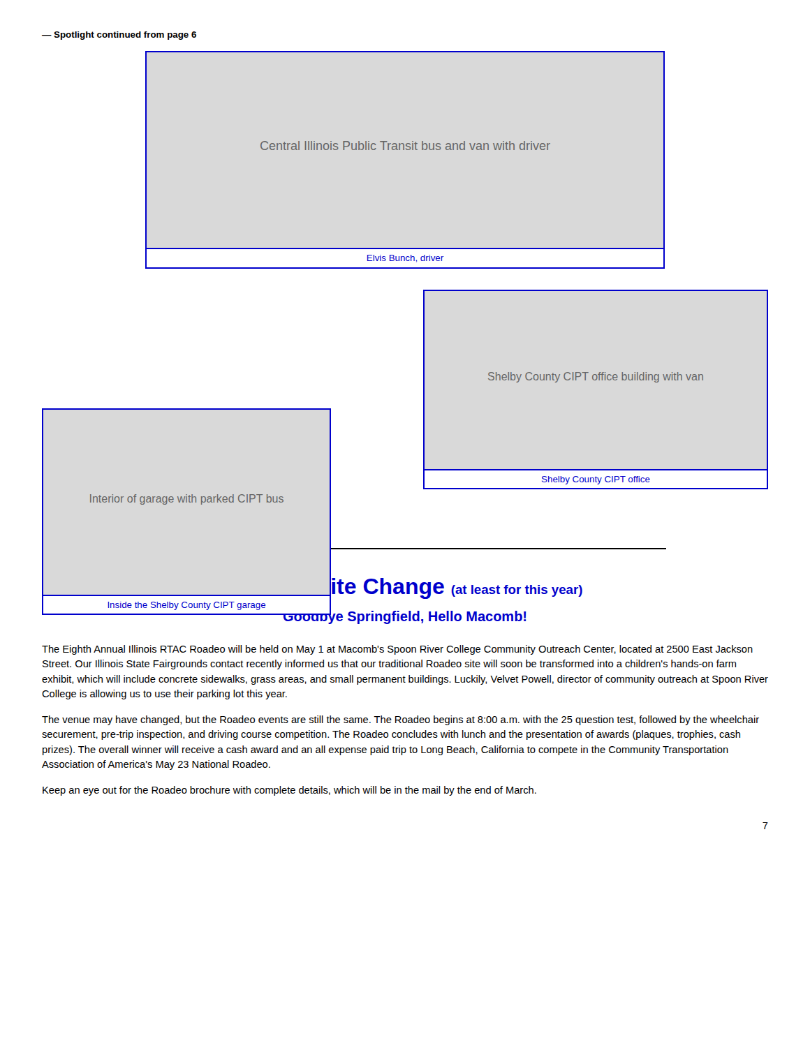— Spotlight continued from page 6
Elvis Bunch, driver
Shelby County CIPT office
Inside the Shelby County CIPT garage
Roadeo Site Change (at least for this year)
Goodbye Springfield, Hello Macomb!
The Eighth Annual Illinois RTAC Roadeo will be held on May 1 at Macomb's Spoon River College Community Outreach Center, located at 2500 East Jackson Street. Our Illinois State Fairgrounds contact recently informed us that our traditional Roadeo site will soon be transformed into a children's hands-on farm exhibit, which will include concrete sidewalks, grass areas, and small permanent buildings. Luckily, Velvet Powell, director of community outreach at Spoon River College is allowing us to use their parking lot this year.
The venue may have changed, but the Roadeo events are still the same. The Roadeo begins at 8:00 a.m. with the 25 question test, followed by the wheelchair securement, pre-trip inspection, and driving course competition. The Roadeo concludes with lunch and the presentation of awards (plaques, trophies, cash prizes). The overall winner will receive a cash award and an all expense paid trip to Long Beach, California to compete in the Community Transportation Association of America's May 23 National Roadeo.
Keep an eye out for the Roadeo brochure with complete details, which will be in the mail by the end of March.
7